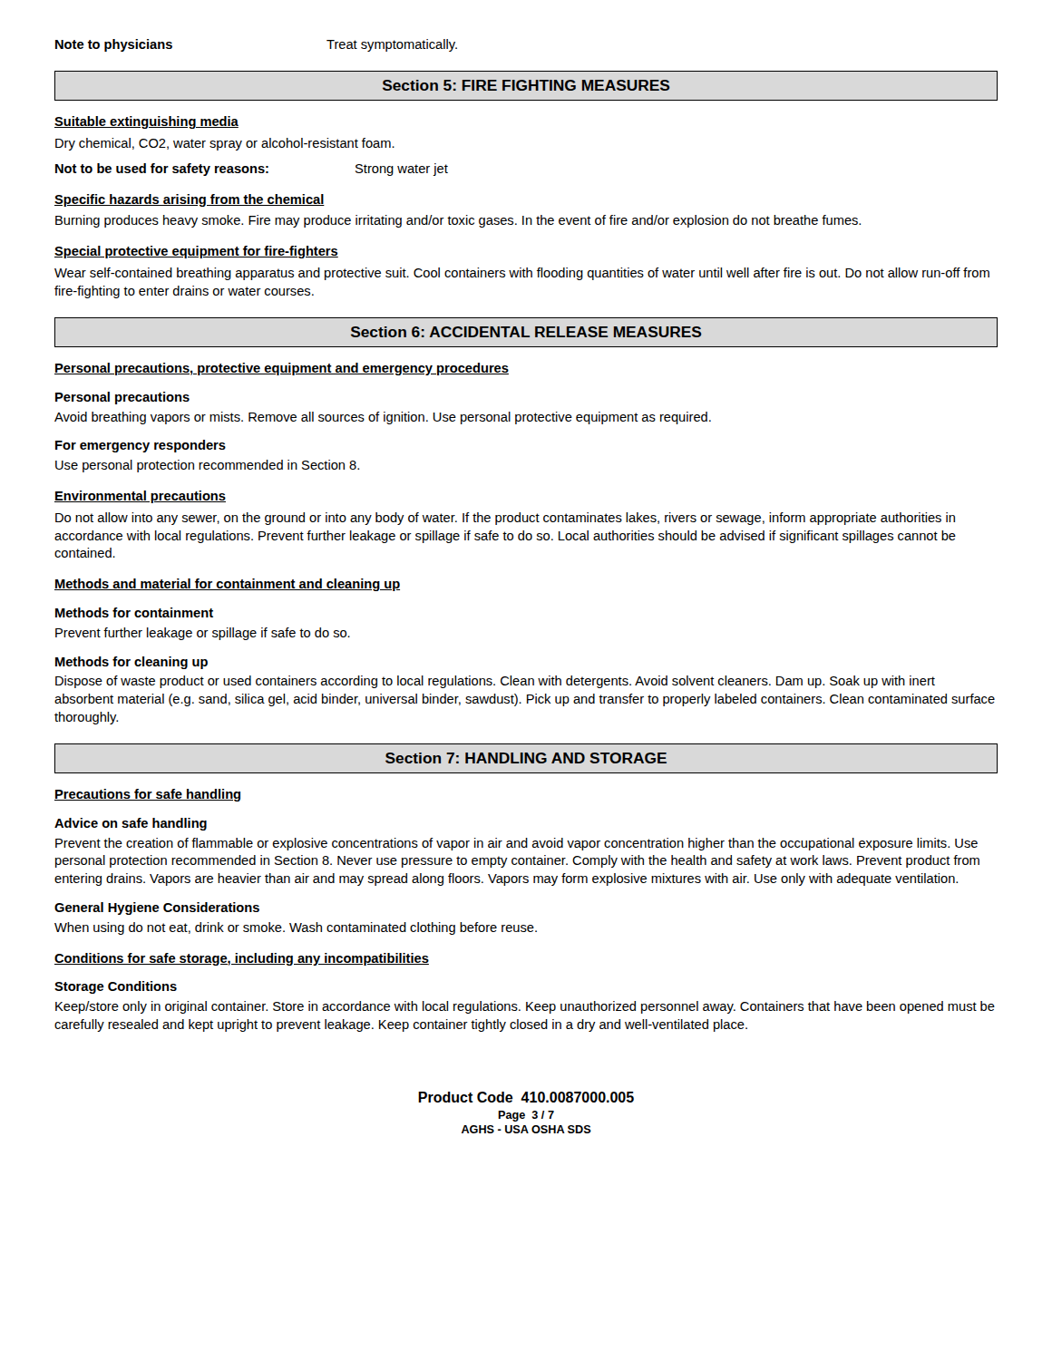Note to physicians
Treat symptomatically.
Section 5: FIRE FIGHTING MEASURES
Suitable extinguishing media
Dry chemical, CO2, water spray or alcohol-resistant foam.
Not to be used for safety reasons: Strong water jet
Specific hazards arising from the chemical
Burning produces heavy smoke. Fire may produce irritating and/or toxic gases. In the event of fire and/or explosion do not breathe fumes.
Special protective equipment for fire-fighters
Wear self-contained breathing apparatus and protective suit. Cool containers with flooding quantities of water until well after fire is out. Do not allow run-off from fire-fighting to enter drains or water courses.
Section 6: ACCIDENTAL RELEASE MEASURES
Personal precautions, protective equipment and emergency procedures
Personal precautions
Avoid breathing vapors or mists. Remove all sources of ignition. Use personal protective equipment as required.
For emergency responders
Use personal protection recommended in Section 8.
Environmental precautions
Do not allow into any sewer, on the ground or into any body of water. If the product contaminates lakes, rivers or sewage, inform appropriate authorities in accordance with local regulations. Prevent further leakage or spillage if safe to do so. Local authorities should be advised if significant spillages cannot be contained.
Methods and material for containment and cleaning up
Methods for containment
Prevent further leakage or spillage if safe to do so.
Methods for cleaning up
Dispose of waste product or used containers according to local regulations. Clean with detergents. Avoid solvent cleaners. Dam up. Soak up with inert absorbent material (e.g. sand, silica gel, acid binder, universal binder, sawdust). Pick up and transfer to properly labeled containers. Clean contaminated surface thoroughly.
Section 7: HANDLING AND STORAGE
Precautions for safe handling
Advice on safe handling
Prevent the creation of flammable or explosive concentrations of vapor in air and avoid vapor concentration higher than the occupational exposure limits. Use personal protection recommended in Section 8. Never use pressure to empty container. Comply with the health and safety at work laws. Prevent product from entering drains. Vapors are heavier than air and may spread along floors. Vapors may form explosive mixtures with air. Use only with adequate ventilation.
General Hygiene Considerations
When using do not eat, drink or smoke. Wash contaminated clothing before reuse.
Conditions for safe storage, including any incompatibilities
Storage Conditions
Keep/store only in original container. Store in accordance with local regulations. Keep unauthorized personnel away. Containers that have been opened must be carefully resealed and kept upright to prevent leakage. Keep container tightly closed in a dry and well-ventilated place.
Product Code 410.0087000.005
Page 3 / 7
AGHS - USA OSHA SDS